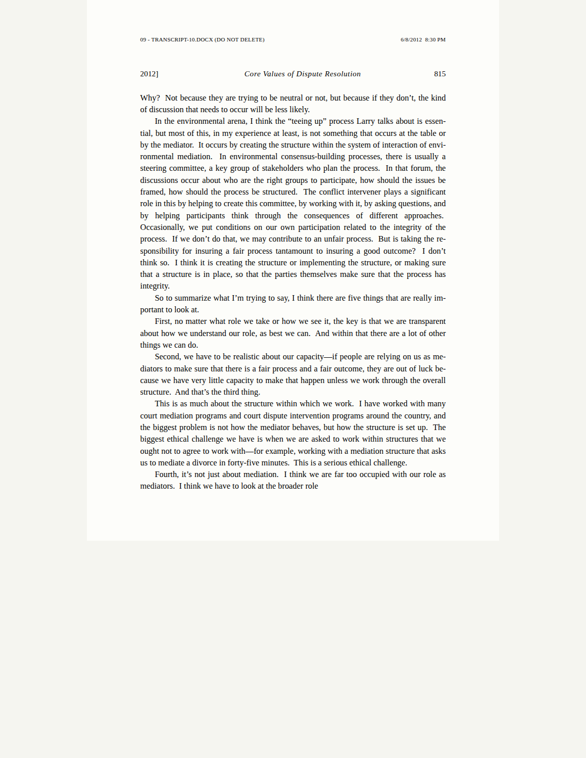09 - Transcript-10.docx (Do Not Delete) 6/8/2012 8:30 PM
2012] Core Values of Dispute Resolution 815
Why? Not because they are trying to be neutral or not, but because if they don’t, the kind of discussion that needs to occur will be less likely.
In the environmental arena, I think the “teeing up” process Larry talks about is essential, but most of this, in my experience at least, is not something that occurs at the table or by the mediator. It occurs by creating the structure within the system of interaction of environmental mediation. In environmental consensus-building processes, there is usually a steering committee, a key group of stakeholders who plan the process. In that forum, the discussions occur about who are the right groups to participate, how should the issues be framed, how should the process be structured. The conflict intervener plays a significant role in this by helping to create this committee, by working with it, by asking questions, and by helping participants think through the consequences of different approaches. Occasionally, we put conditions on our own participation related to the integrity of the process. If we don’t do that, we may contribute to an unfair process. But is taking the responsibility for insuring a fair process tantamount to insuring a good outcome? I don’t think so. I think it is creating the structure or implementing the structure, or making sure that a structure is in place, so that the parties themselves make sure that the process has integrity.
So to summarize what I’m trying to say, I think there are five things that are really important to look at.
First, no matter what role we take or how we see it, the key is that we are transparent about how we understand our role, as best we can. And within that there are a lot of other things we can do.
Second, we have to be realistic about our capacity—if people are relying on us as mediators to make sure that there is a fair process and a fair outcome, they are out of luck because we have very little capacity to make that happen unless we work through the overall structure. And that’s the third thing.
This is as much about the structure within which we work. I have worked with many court mediation programs and court dispute intervention programs around the country, and the biggest problem is not how the mediator behaves, but how the structure is set up. The biggest ethical challenge we have is when we are asked to work within structures that we ought not to agree to work with—for example, working with a mediation structure that asks us to mediate a divorce in forty-five minutes. This is a serious ethical challenge.
Fourth, it’s not just about mediation. I think we are far too occupied with our role as mediators. I think we have to look at the broader role